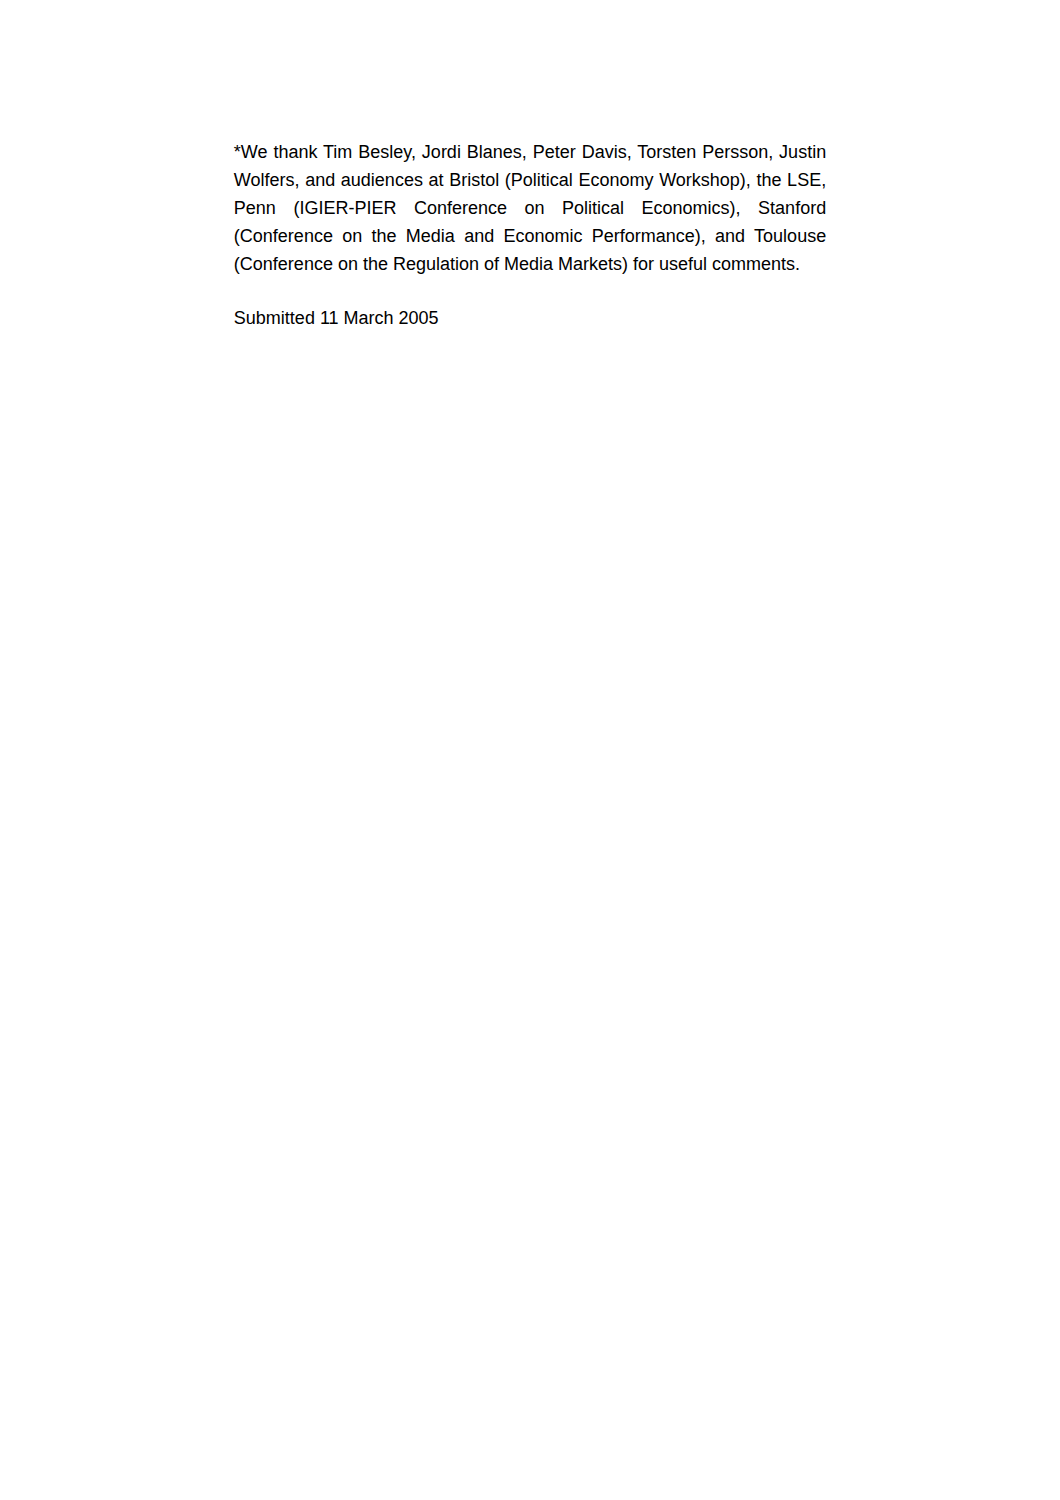*We thank Tim Besley, Jordi Blanes, Peter Davis, Torsten Persson, Justin Wolfers, and audiences at Bristol (Political Economy Workshop), the LSE, Penn (IGIER-PIER Conference on Political Economics), Stanford (Conference on the Media and Economic Performance), and Toulouse (Conference on the Regulation of Media Markets) for useful comments.
Submitted 11 March 2005